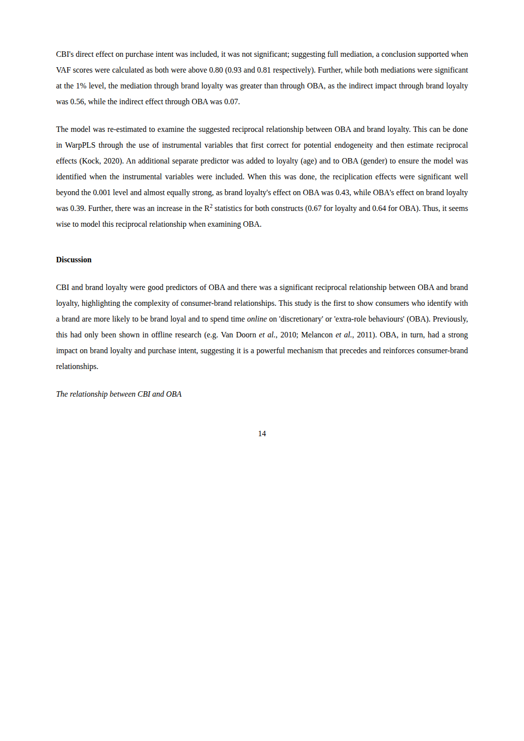CBI's direct effect on purchase intent was included, it was not significant; suggesting full mediation, a conclusion supported when VAF scores were calculated as both were above 0.80 (0.93 and 0.81 respectively). Further, while both mediations were significant at the 1% level, the mediation through brand loyalty was greater than through OBA, as the indirect impact through brand loyalty was 0.56, while the indirect effect through OBA was 0.07.
The model was re-estimated to examine the suggested reciprocal relationship between OBA and brand loyalty. This can be done in WarpPLS through the use of instrumental variables that first correct for potential endogeneity and then estimate reciprocal effects (Kock, 2020). An additional separate predictor was added to loyalty (age) and to OBA (gender) to ensure the model was identified when the instrumental variables were included. When this was done, the reciplication effects were significant well beyond the 0.001 level and almost equally strong, as brand loyalty's effect on OBA was 0.43, while OBA's effect on brand loyalty was 0.39. Further, there was an increase in the R2 statistics for both constructs (0.67 for loyalty and 0.64 for OBA). Thus, it seems wise to model this reciprocal relationship when examining OBA.
Discussion
CBI and brand loyalty were good predictors of OBA and there was a significant reciprocal relationship between OBA and brand loyalty, highlighting the complexity of consumer-brand relationships. This study is the first to show consumers who identify with a brand are more likely to be brand loyal and to spend time online on 'discretionary' or 'extra-role behaviours' (OBA). Previously, this had only been shown in offline research (e.g. Van Doorn et al., 2010; Melancon et al., 2011). OBA, in turn, had a strong impact on brand loyalty and purchase intent, suggesting it is a powerful mechanism that precedes and reinforces consumer-brand relationships.
The relationship between CBI and OBA
14